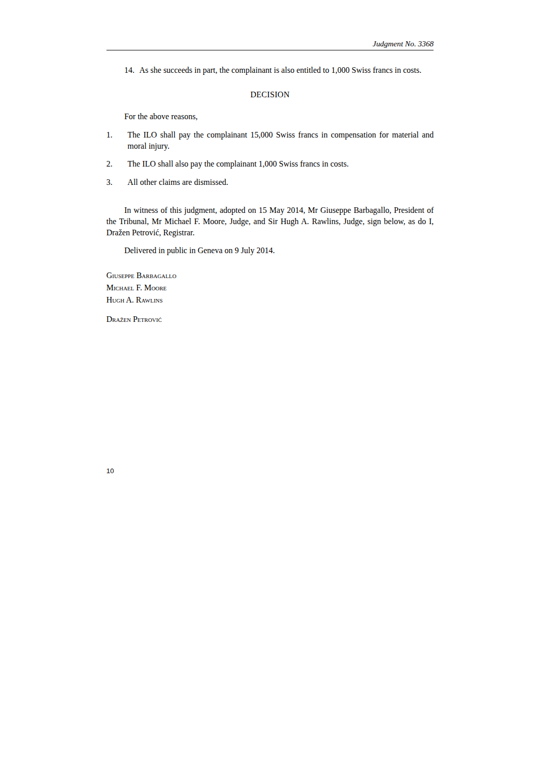Judgment No. 3368
14. As she succeeds in part, the complainant is also entitled to 1,000 Swiss francs in costs.
DECISION
For the above reasons,
The ILO shall pay the complainant 15,000 Swiss francs in compensation for material and moral injury.
The ILO shall also pay the complainant 1,000 Swiss francs in costs.
All other claims are dismissed.
In witness of this judgment, adopted on 15 May 2014, Mr Giuseppe Barbagallo, President of the Tribunal, Mr Michael F. Moore, Judge, and Sir Hugh A. Rawlins, Judge, sign below, as do I, Dražen Petrović, Registrar.
Delivered in public in Geneva on 9 July 2014.
Giuseppe Barbagallo Michael F. Moore Hugh A. Rawlins Dražen Petrović
10